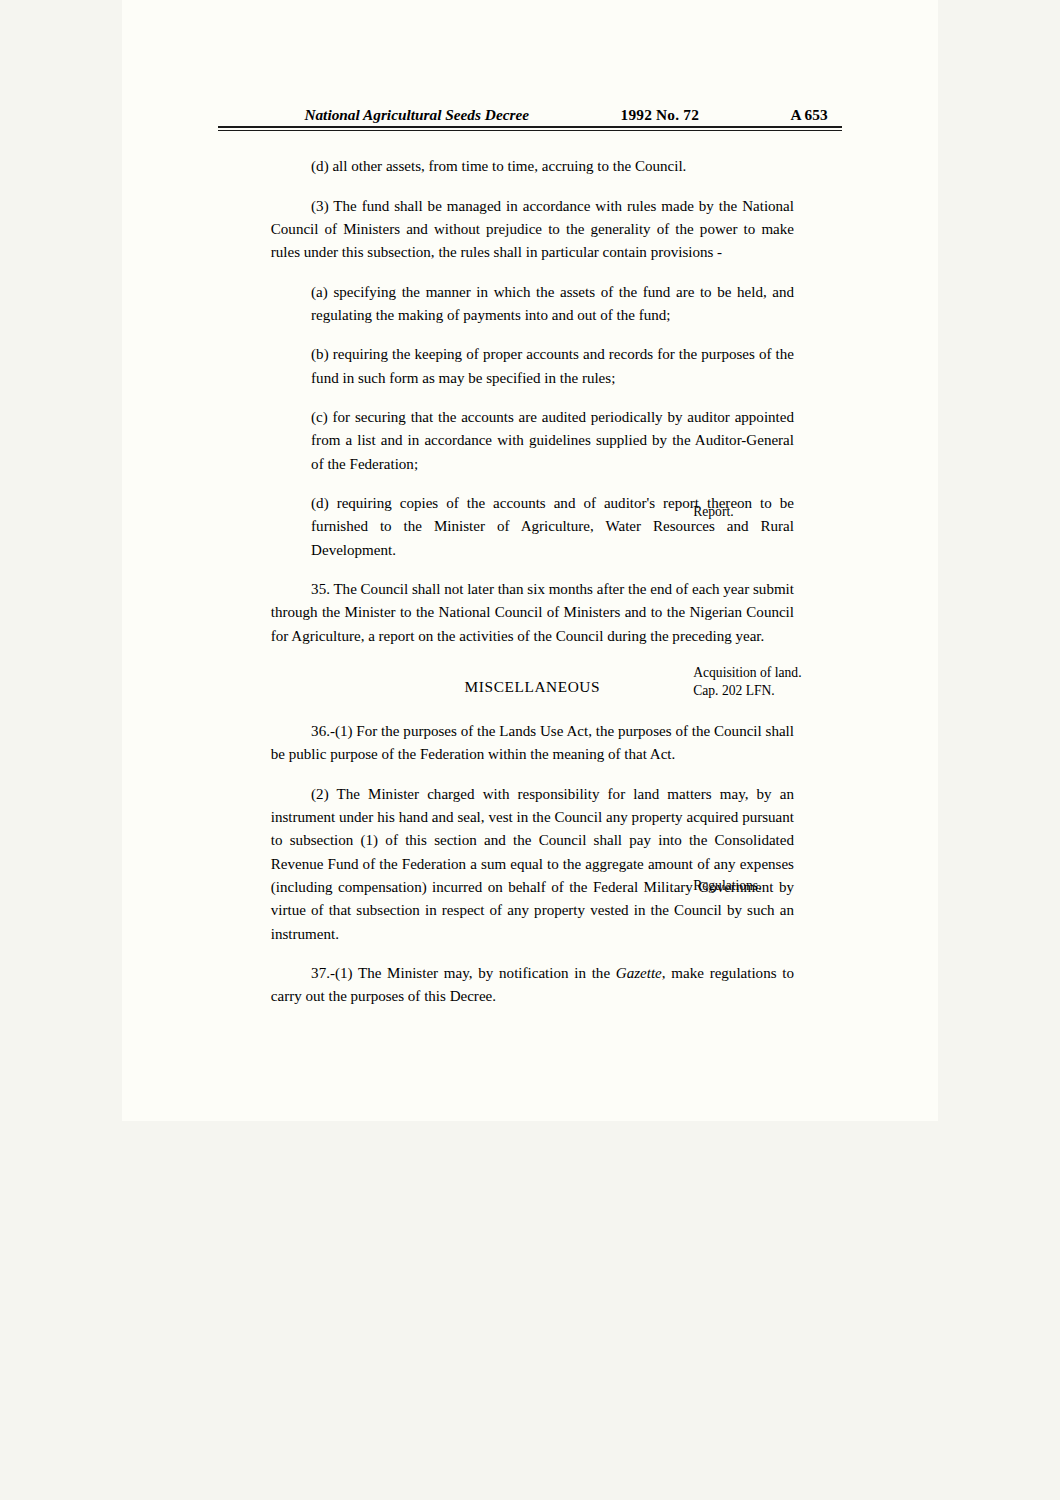National Agricultural Seeds Decree 1992 No. 72 A 653
(d) all other assets, from time to time, accruing to the Council.
(3) The fund shall be managed in accordance with rules made by the National Council of Ministers and without prejudice to the generality of the power to make rules under this subsection, the rules shall in particular contain provisions -
(a) specifying the manner in which the assets of the fund are to be held, and regulating the making of payments into and out of the fund;
(b) requiring the keeping of proper accounts and records for the purposes of the fund in such form as may be specified in the rules;
(c) for securing that the accounts are audited periodically by auditor appointed from a list and in accordance with guidelines supplied by the Auditor-General of the Federation;
(d) requiring copies of the accounts and of auditor's report thereon to be furnished to the Minister of Agriculture, Water Resources and Rural Development.
35. The Council shall not later than six months after the end of each year submit through the Minister to the National Council of Ministers and to the Nigerian Council for Agriculture, a report on the activities of the Council during the preceding year.
MISCELLANEOUS
36.-(1) For the purposes of the Lands Use Act, the purposes of the Council shall be public purpose of the Federation within the meaning of that Act.
(2) The Minister charged with responsibility for land matters may, by an instrument under his hand and seal, vest in the Council any property acquired pursuant to subsection (1) of this section and the Council shall pay into the Consolidated Revenue Fund of the Federation a sum equal to the aggregate amount of any expenses (including compensation) incurred on behalf of the Federal Military Government by virtue of that subsection in respect of any property vested in the Council by such an instrument.
37.-(1) The Minister may, by notification in the Gazette, make regulations to carry out the purposes of this Decree.
Report.
Acquisition of land.
Cap. 202 LFN.
Regulations.